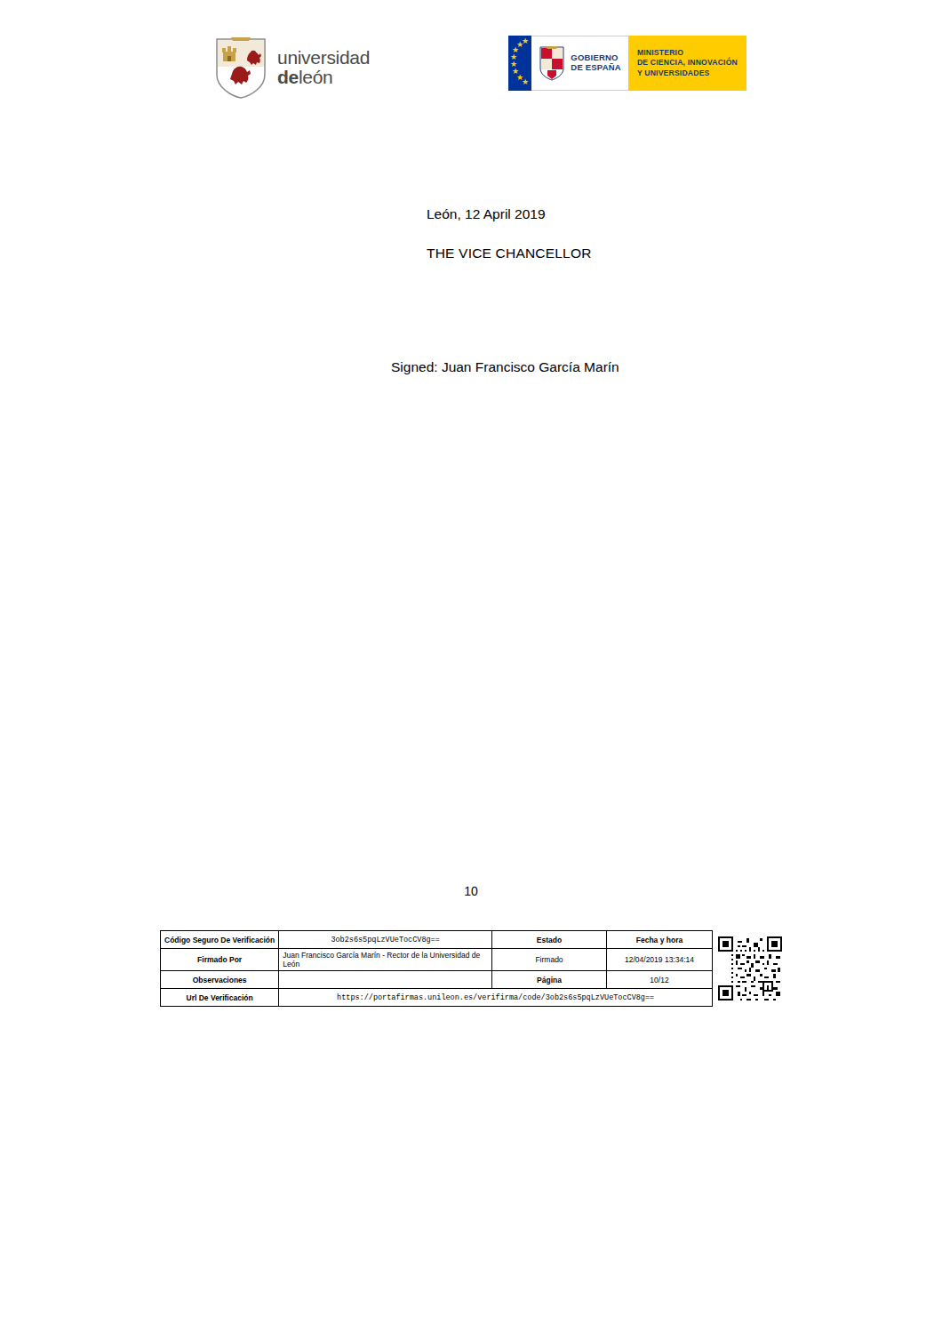universidad
deleón
★ ★ ★ ★ ★ ★ ★ ★
GOBIERNO
DE ESPAÑA
MINISTERIO
DE CIENCIA, INNOVACIÓN
Y UNIVERSIDADES
León, 12 April 2019
THE VICE CHANCELLOR
Signed: Juan Francisco García Marín
10
| Código Seguro De Verificación | 3ob2s6s5pqLzVUeTocCV8g== | Estado | Fecha y hora |
| Firmado Por | Juan Francisco García Marín - Rector de la Universidad de León | Firmado | 12/04/2019 13:34:14 |
| Observaciones | | Página | 10/12 |
| Url De Verificación | https://portafirmas.unileon.es/verifirma/code/3ob2s6s5pqLzVUeTocCV8g== |